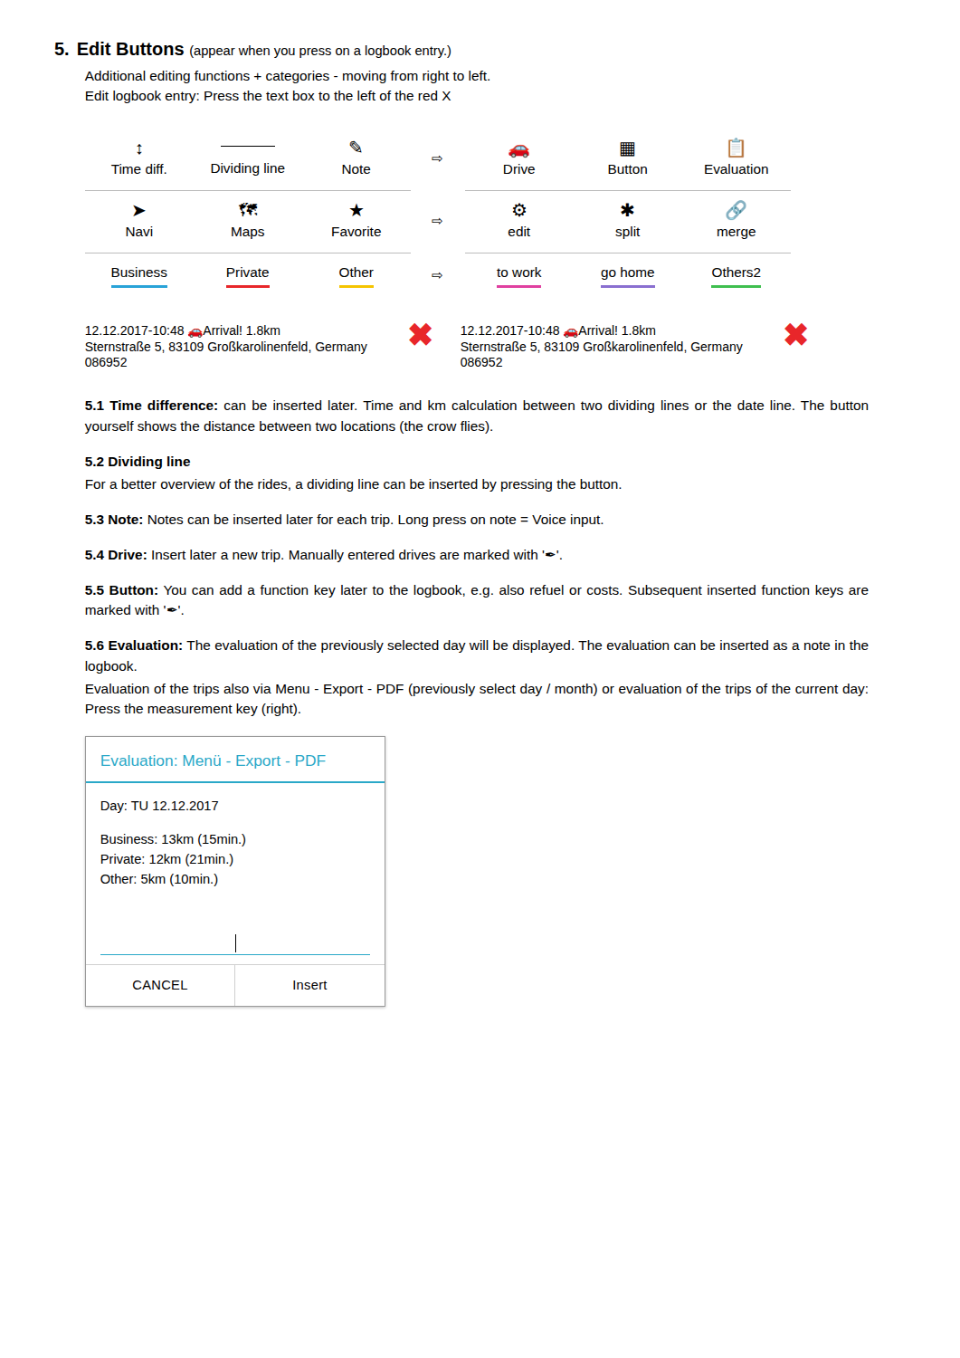5. Edit Buttons (appear when you press on a logbook entry.)
Additional editing functions + categories - moving from right to left.
Edit logbook entry: Press the text box to the left of the red X
| ↕ Time diff. | Dividing line | ✎ Note | ⇨ | 🚗 Drive | ▦ Button | 📋 Evaluation |
| ➤ Navi | 🗺 Maps | ★ Favorite | ⇨ | ⚙ edit | ✱ split | 🔗 merge |
| Business | Private | Other | ⇨ | to work | go home | Others2 |
12.12.2017-10:48 🚗Arrival! 1.8km
Sternstraße 5, 83109 Großkarolinenfeld, Germany
086952
✖
12.12.2017-10:48 🚗Arrival! 1.8km
Sternstraße 5, 83109 Großkarolinenfeld, Germany
086952
✖
5.1 Time difference: can be inserted later. Time and km calculation between two dividing lines or the date line. The button yourself shows the distance between two locations (the crow flies).
5.2 Dividing line
For a better overview of the rides, a dividing line can be inserted by pressing the button.
5.3 Note: Notes can be inserted later for each trip. Long press on note = Voice input.
5.4 Drive: Insert later a new trip. Manually entered drives are marked with '✒'.
5.5 Button: You can add a function key later to the logbook, e.g. also refuel or costs. Subsequent inserted function keys are marked with '✒'.
5.6 Evaluation: The evaluation of the previously selected day will be displayed. The evaluation can be inserted as a note in the logbook.
Evaluation of the trips also via Menu - Export - PDF (previously select day / month) or evaluation of the trips of the current day: Press the measurement key (right).
Evaluation: Menü - Export - PDF
Day: TU 12.12.2017
Business: 13km (15min.)
Private: 12km (21min.)
Other: 5km (10min.)
CANCEL
Insert